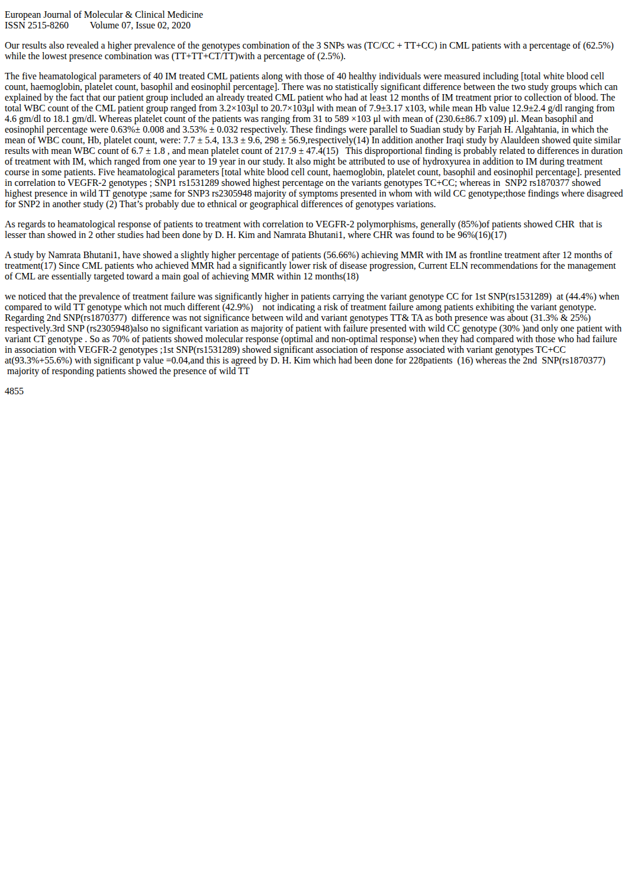European Journal of Molecular & Clinical Medicine
ISSN 2515-8260 Volume 07, Issue 02, 2020
Our results also revealed a higher prevalence of the genotypes combination of the 3 SNPs was (TC/CC + TT+CC) in CML patients with a percentage of (62.5%) while the lowest presence combination was (TT+TT+CT/TT)with a percentage of (2.5%).
The five heamatological parameters of 40 IM treated CML patients along with those of 40 healthy individuals were measured including [total white blood cell count, haemoglobin, platelet count, basophil and eosinophil percentage]. There was no statistically significant difference between the two study groups which can explained by the fact that our patient group included an already treated CML patient who had at least 12 months of IM treatment prior to collection of blood. The total WBC count of the CML patient group ranged from 3.2×103μl to 20.7×103μl with mean of 7.9±3.17 x103, while mean Hb value 12.9±2.4 g/dl ranging from 4.6 gm/dl to 18.1 gm/dl. Whereas platelet count of the patients was ranging from 31 to 589 ×103 μl with mean of (230.6±86.7 x109) μl. Mean basophil and eosinophil percentage were 0.63%± 0.008 and 3.53% ± 0.032 respectively. These findings were parallel to Suadian study by Farjah H. Algahtania, in which the mean of WBC count, Hb, platelet count, were: 7.7 ± 5.4, 13.3 ± 9.6, 298 ± 56.9,respectively(14) In addition another Iraqi study by Alauldeen showed quite similar results with mean WBC count of 6.7 ± 1.8 , and mean platelet count of 217.9 ± 47.4(15) This disproportional finding is probably related to differences in duration of treatment with IM, which ranged from one year to 19 year in our study. It also might be attributed to use of hydroxyurea in addition to IM during treatment course in some patients. Five heamatological parameters [total white blood cell count, haemoglobin, platelet count, basophil and eosinophil percentage]. presented in correlation to VEGFR-2 genotypes ; SNP1 rs1531289 showed highest percentage on the variants genotypes TC+CC; whereas in SNP2 rs1870377 showed highest presence in wild TT genotype ;same for SNP3 rs2305948 majority of symptoms presented in whom with wild CC genotype;those findings where disagreed for SNP2 in another study (2) That’s probably due to ethnical or geographical differences of genotypes variations.
As regards to heamatological response of patients to treatment with correlation to VEGFR-2 polymorphisms, generally (85%)of patients showed CHR that is lesser than showed in 2 other studies had been done by D. H. Kim and Namrata Bhutani1, where CHR was found to be 96%(16)(17)
A study by Namrata Bhutani1, have showed a slightly higher percentage of patients (56.66%) achieving MMR with IM as frontline treatment after 12 months of treatment(17) Since CML patients who achieved MMR had a significantly lower risk of disease progression, Current ELN recommendations for the management of CML are essentially targeted toward a main goal of achieving MMR within 12 months(18)
we noticed that the prevalence of treatment failure was significantly higher in patients carrying the variant genotype CC for 1st SNP(rs1531289) at (44.4%) when compared to wild TT genotype which not much different (42.9%) not indicating a risk of treatment failure among patients exhibiting the variant genotype. Regarding 2nd SNP(rs1870377) difference was not significance between wild and variant genotypes TT& TA as both presence was about (31.3% & 25%) respectively.3rd SNP (rs2305948)also no significant variation as majority of patient with failure presented with wild CC genotype (30% )and only one patient with variant CT genotype . So as 70% of patients showed molecular response (optimal and non-optimal response) when they had compared with those who had failure in association with VEGFR-2 genotypes ;1st SNP(rs1531289) showed significant association of response associated with variant genotypes TC+CC at(93.3%+55.6%) with significant p value =0.04,and this is agreed by D. H. Kim which had been done for 228patients (16) whereas the 2nd SNP(rs1870377) majority of responding patients showed the presence of wild TT
4855